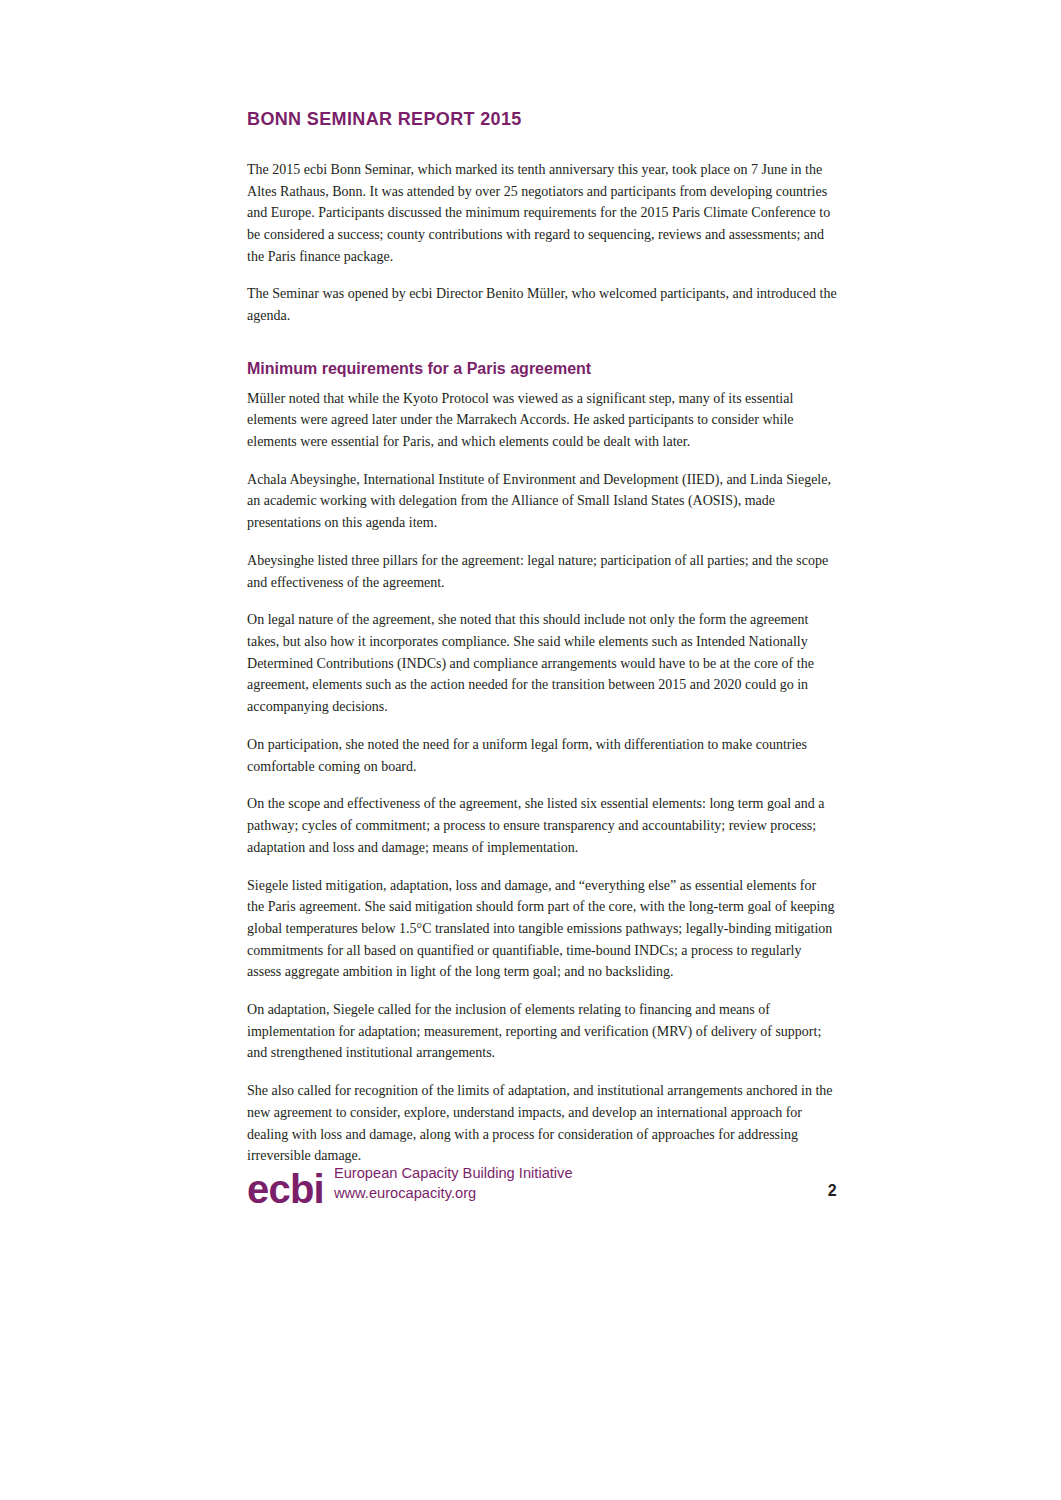Bonn Seminar Report 2015
The 2015 ecbi Bonn Seminar, which marked its tenth anniversary this year, took place on 7 June in the Altes Rathaus, Bonn. It was attended by over 25 negotiators and participants from developing countries and Europe. Participants discussed the minimum requirements for the 2015 Paris Climate Conference to be considered a success; county contributions with regard to sequencing, reviews and assessments; and the Paris finance package.
The Seminar was opened by ecbi Director Benito Müller, who welcomed participants, and introduced the agenda.
Minimum requirements for a Paris agreement
Müller noted that while the Kyoto Protocol was viewed as a significant step, many of its essential elements were agreed later under the Marrakech Accords. He asked participants to consider while elements were essential for Paris, and which elements could be dealt with later.
Achala Abeysinghe, International Institute of Environment and Development (IIED), and Linda Siegele, an academic working with delegation from the Alliance of Small Island States (AOSIS), made presentations on this agenda item.
Abeysinghe listed three pillars for the agreement: legal nature; participation of all parties; and the scope and effectiveness of the agreement.
On legal nature of the agreement, she noted that this should include not only the form the agreement takes, but also how it incorporates compliance. She said while elements such as Intended Nationally Determined Contributions (INDCs) and compliance arrangements would have to be at the core of the agreement, elements such as the action needed for the transition between 2015 and 2020 could go in accompanying decisions.
On participation, she noted the need for a uniform legal form, with differentiation to make countries comfortable coming on board.
On the scope and effectiveness of the agreement, she listed six essential elements: long term goal and a pathway; cycles of commitment; a process to ensure transparency and accountability; review process; adaptation and loss and damage; means of implementation.
Siegele listed mitigation, adaptation, loss and damage, and “everything else” as essential elements for the Paris agreement. She said mitigation should form part of the core, with the long-term goal of keeping global temperatures below 1.5°C translated into tangible emissions pathways; legally-binding mitigation commitments for all based on quantified or quantifiable, time-bound INDCs; a process to regularly assess aggregate ambition in light of the long term goal; and no backsliding.
On adaptation, Siegele called for the inclusion of elements relating to financing and means of implementation for adaptation; measurement, reporting and verification (MRV) of delivery of support; and strengthened institutional arrangements.
She also called for recognition of the limits of adaptation, and institutional arrangements anchored in the new agreement to consider, explore, understand impacts, and develop an international approach for dealing with loss and damage, along with a process for consideration of approaches for addressing irreversible damage.
ecbi
European Capacity Building Initiative www.eurocapacity.org
2